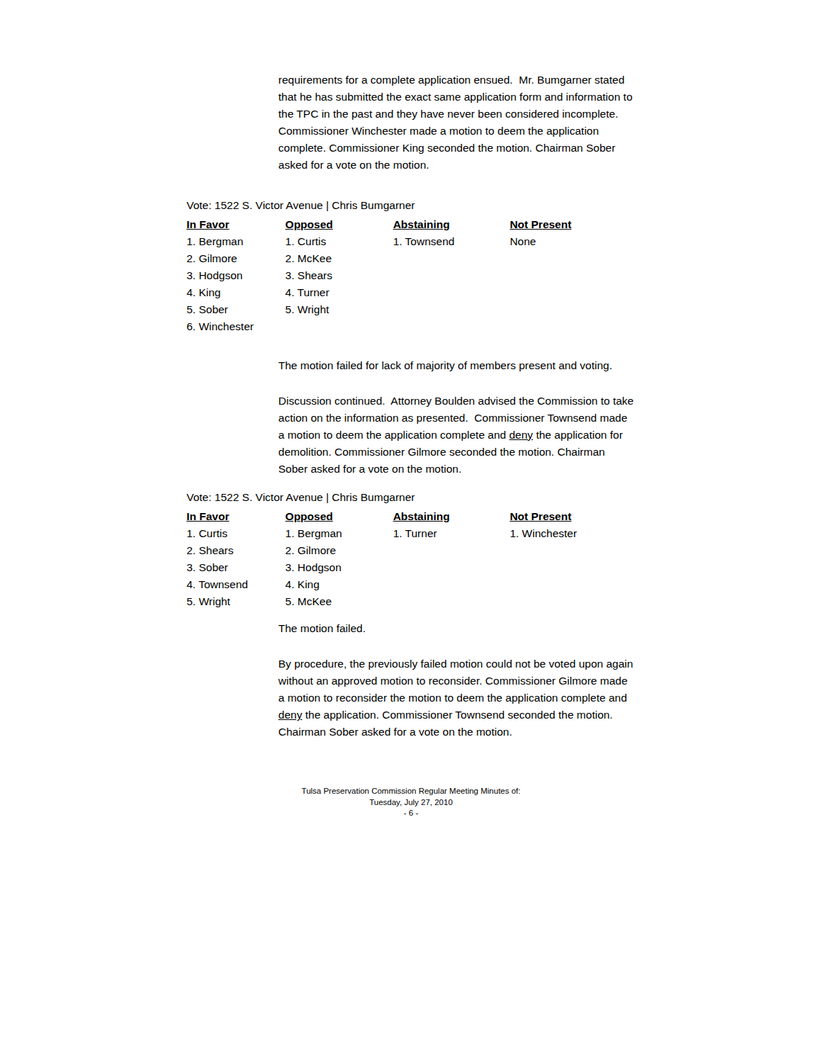requirements for a complete application ensued. Mr. Bumgarner stated that he has submitted the exact same application form and information to the TPC in the past and they have never been considered incomplete. Commissioner Winchester made a motion to deem the application complete. Commissioner King seconded the motion. Chairman Sober asked for a vote on the motion.
Vote: 1522 S. Victor Avenue | Chris Bumgarner
| In Favor | Opposed | Abstaining | Not Present |
| --- | --- | --- | --- |
| 1. Bergman | 1. Curtis | 1. Townsend | None |
| 2. Gilmore | 2. McKee | | |
| 3. Hodgson | 3. Shears | | |
| 4. King | 4. Turner | | |
| 5. Sober | 5. Wright | | |
| 6. Winchester | | | |
The motion failed for lack of majority of members present and voting.
Discussion continued. Attorney Boulden advised the Commission to take action on the information as presented. Commissioner Townsend made a motion to deem the application complete and deny the application for demolition. Commissioner Gilmore seconded the motion. Chairman Sober asked for a vote on the motion.
Vote: 1522 S. Victor Avenue | Chris Bumgarner
| In Favor | Opposed | Abstaining | Not Present |
| --- | --- | --- | --- |
| 1. Curtis | 1. Bergman | 1. Turner | 1. Winchester |
| 2. Shears | 2. Gilmore | | |
| 3. Sober | 3. Hodgson | | |
| 4. Townsend | 4. King | | |
| 5. Wright | 5. McKee | | |
The motion failed.
By procedure, the previously failed motion could not be voted upon again without an approved motion to reconsider. Commissioner Gilmore made a motion to reconsider the motion to deem the application complete and deny the application. Commissioner Townsend seconded the motion. Chairman Sober asked for a vote on the motion.
Tulsa Preservation Commission Regular Meeting Minutes of: Tuesday, July 27, 2010 - 6 -